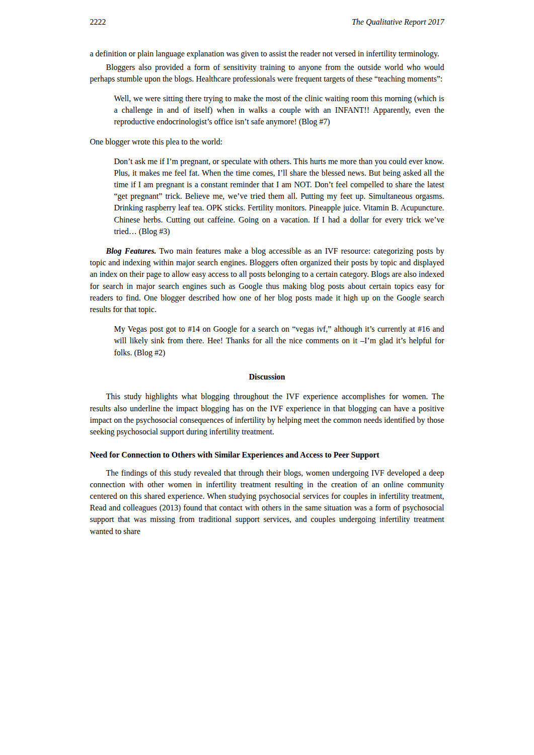2222 The Qualitative Report 2017
a definition or plain language explanation was given to assist the reader not versed in infertility terminology.
Bloggers also provided a form of sensitivity training to anyone from the outside world who would perhaps stumble upon the blogs. Healthcare professionals were frequent targets of these “teaching moments”:
Well, we were sitting there trying to make the most of the clinic waiting room this morning (which is a challenge in and of itself) when in walks a couple with an INFANT!! Apparently, even the reproductive endocrinologist’s office isn’t safe anymore! (Blog #7)
One blogger wrote this plea to the world:
Don’t ask me if I’m pregnant, or speculate with others. This hurts me more than you could ever know. Plus, it makes me feel fat. When the time comes, I’ll share the blessed news. But being asked all the time if I am pregnant is a constant reminder that I am NOT. Don’t feel compelled to share the latest “get pregnant” trick. Believe me, we’ve tried them all. Putting my feet up. Simultaneous orgasms. Drinking raspberry leaf tea. OPK sticks. Fertility monitors. Pineapple juice. Vitamin B. Acupuncture. Chinese herbs. Cutting out caffeine. Going on a vacation. If I had a dollar for every trick we’ve tried… (Blog #3)
Blog Features. Two main features make a blog accessible as an IVF resource: categorizing posts by topic and indexing within major search engines. Bloggers often organized their posts by topic and displayed an index on their page to allow easy access to all posts belonging to a certain category. Blogs are also indexed for search in major search engines such as Google thus making blog posts about certain topics easy for readers to find. One blogger described how one of her blog posts made it high up on the Google search results for that topic.
My Vegas post got to #14 on Google for a search on “vegas ivf,” although it’s currently at #16 and will likely sink from there. Hee! Thanks for all the nice comments on it –I’m glad it’s helpful for folks. (Blog #2)
Discussion
This study highlights what blogging throughout the IVF experience accomplishes for women. The results also underline the impact blogging has on the IVF experience in that blogging can have a positive impact on the psychosocial consequences of infertility by helping meet the common needs identified by those seeking psychosocial support during infertility treatment.
Need for Connection to Others with Similar Experiences and Access to Peer Support
The findings of this study revealed that through their blogs, women undergoing IVF developed a deep connection with other women in infertility treatment resulting in the creation of an online community centered on this shared experience. When studying psychosocial services for couples in infertility treatment, Read and colleagues (2013) found that contact with others in the same situation was a form of psychosocial support that was missing from traditional support services, and couples undergoing infertility treatment wanted to share